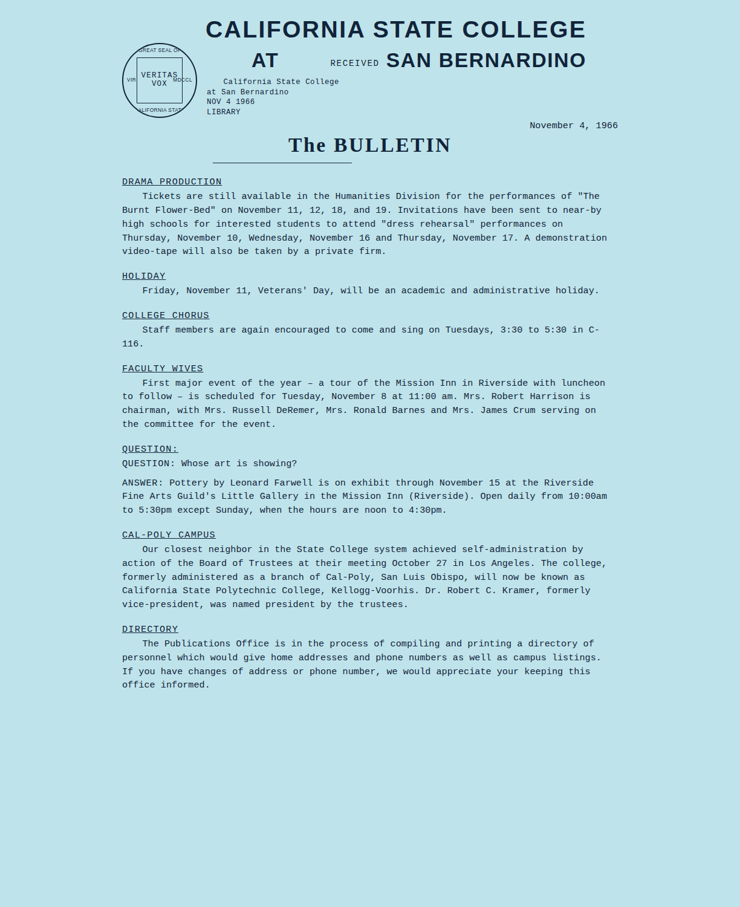CALIFORNIA STATE COLLEGE
THE GREAT SEAL OF THE
VIR
MDCCL
CALIFORNIA STATE
VERITAS
VOX
AT RECEIVED SAN BERNARDINO
California State College
at San Bernardino
NOV 4 1966
LIBRARY
November 4, 1966
The BULLETIN
Drama Production
Tickets are still available in the Humanities Division for the performances of "The Burnt Flower-Bed" on November 11, 12, 18, and 19. Invitations have been sent to near-by high schools for interested students to attend "dress rehearsal" performances on Thursday, November 10, Wednesday, November 16 and Thursday, November 17. A demonstration video-tape will also be taken by a private firm.
Holiday
Friday, November 11, Veterans' Day, will be an academic and administrative holiday.
College Chorus
Staff members are again encouraged to come and sing on Tuesdays, 3:30 to 5:30 in C-116.
Faculty Wives
First major event of the year – a tour of the Mission Inn in Riverside with luncheon to follow – is scheduled for Tuesday, November 8 at 11:00 am. Mrs. Robert Harrison is chairman, with Mrs. Russell DeRemer, Mrs. Ronald Barnes and Mrs. James Crum serving on the committee for the event.
Question:
QUESTION: Whose art is showing?
ANSWER: Pottery by Leonard Farwell is on exhibit through November 15 at the Riverside Fine Arts Guild's Little Gallery in the Mission Inn (Riverside). Open daily from 10:00am to 5:30pm except Sunday, when the hours are noon to 4:30pm.
Cal-Poly Campus
Our closest neighbor in the State College system achieved self-administration by action of the Board of Trustees at their meeting October 27 in Los Angeles. The college, formerly administered as a branch of Cal-Poly, San Luis Obispo, will now be known as California State Polytechnic College, Kellogg-Voorhis. Dr. Robert C. Kramer, formerly vice-president, was named president by the trustees.
Directory
The Publications Office is in the process of compiling and printing a directory of personnel which would give home addresses and phone numbers as well as campus listings. If you have changes of address or phone number, we would appreciate your keeping this office informed.